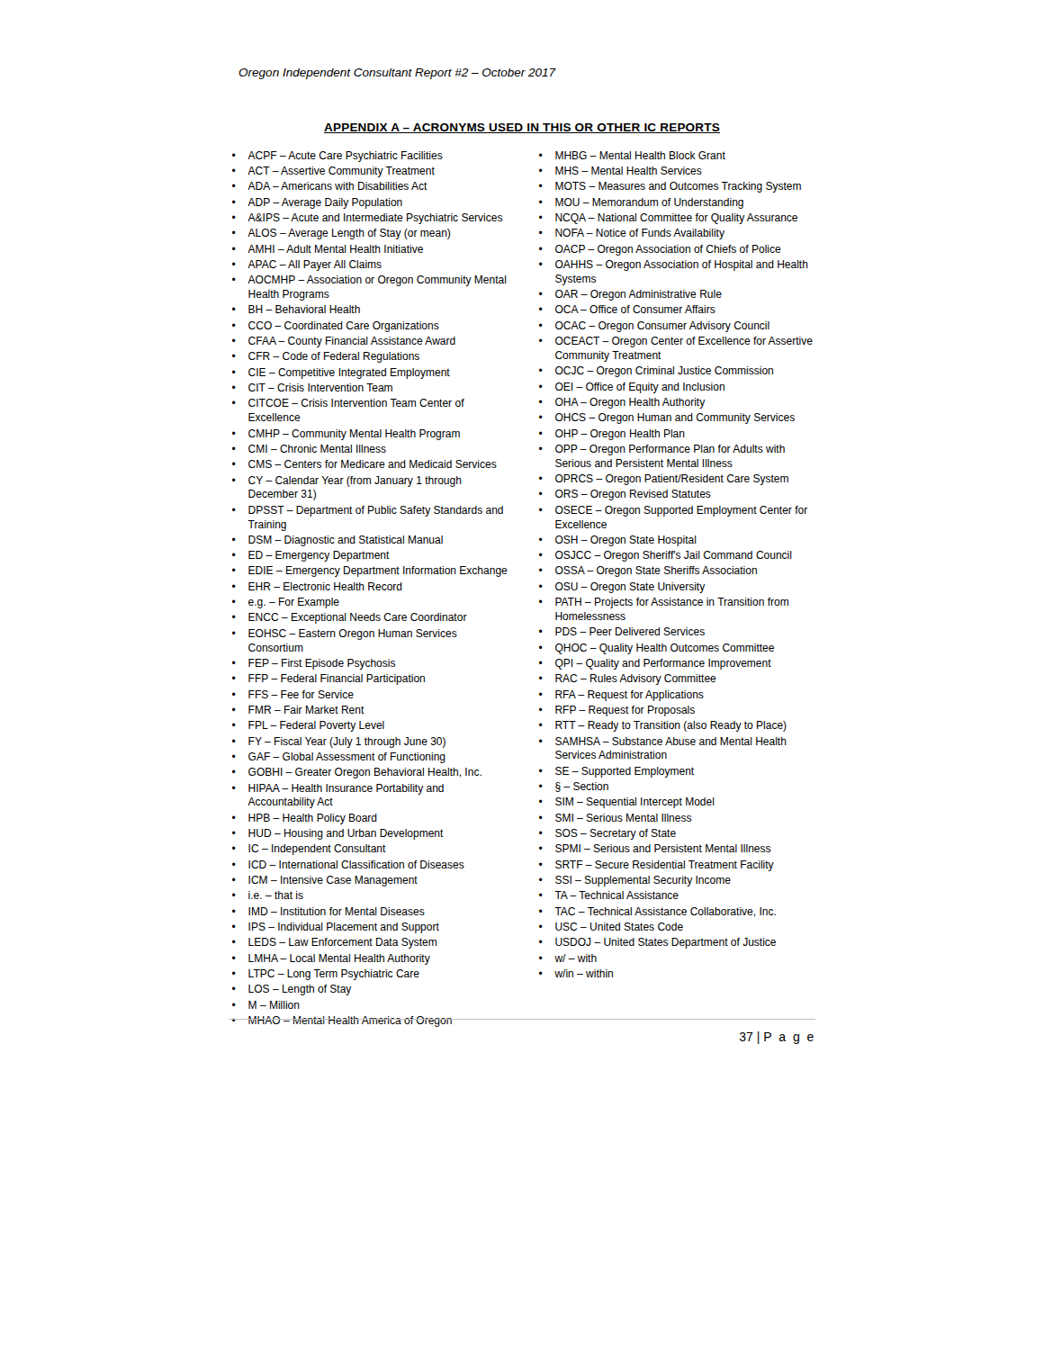Oregon Independent Consultant Report #2 – October 2017
APPENDIX A – ACRONYMS USED IN THIS OR OTHER IC REPORTS
ACPF – Acute Care Psychiatric Facilities
ACT – Assertive Community Treatment
ADA – Americans with Disabilities Act
ADP – Average Daily Population
A&IPS – Acute and Intermediate Psychiatric Services
ALOS – Average Length of Stay (or mean)
AMHI – Adult Mental Health Initiative
APAC – All Payer All Claims
AOCMHP – Association or Oregon Community Mental Health Programs
BH – Behavioral Health
CCO – Coordinated Care Organizations
CFAA – County Financial Assistance Award
CFR – Code of Federal Regulations
CIE – Competitive Integrated Employment
CIT – Crisis Intervention Team
CITCOE – Crisis Intervention Team Center of Excellence
CMHP – Community Mental Health Program
CMI – Chronic Mental Illness
CMS – Centers for Medicare and Medicaid Services
CY – Calendar Year (from January 1 through December 31)
DPSST – Department of Public Safety Standards and Training
DSM – Diagnostic and Statistical Manual
ED – Emergency Department
EDIE – Emergency Department Information Exchange
EHR – Electronic Health Record
e.g. – For Example
ENCC – Exceptional Needs Care Coordinator
EOHSC – Eastern Oregon Human Services Consortium
FEP – First Episode Psychosis
FFP – Federal Financial Participation
FFS – Fee for Service
FMR – Fair Market Rent
FPL – Federal Poverty Level
FY – Fiscal Year (July 1 through June 30)
GAF – Global Assessment of Functioning
GOBHI – Greater Oregon Behavioral Health, Inc.
HIPAA – Health Insurance Portability and Accountability Act
HPB – Health Policy Board
HUD – Housing and Urban Development
IC – Independent Consultant
ICD – International Classification of Diseases
ICM – Intensive Case Management
i.e. – that is
IMD – Institution for Mental Diseases
IPS – Individual Placement and Support
LEDS – Law Enforcement Data System
LMHA – Local Mental Health Authority
LTPC – Long Term Psychiatric Care
LOS – Length of Stay
M – Million
MHAO – Mental Health America of Oregon
MHBG – Mental Health Block Grant
MHS – Mental Health Services
MOTS – Measures and Outcomes Tracking System
MOU – Memorandum of Understanding
NCQA – National Committee for Quality Assurance
NOFA – Notice of Funds Availability
OACP – Oregon Association of Chiefs of Police
OAHHS – Oregon Association of Hospital and Health Systems
OAR – Oregon Administrative Rule
OCA – Office of Consumer Affairs
OCAC – Oregon Consumer Advisory Council
OCEACT – Oregon Center of Excellence for Assertive Community Treatment
OCJC – Oregon Criminal Justice Commission
OEI – Office of Equity and Inclusion
OHA – Oregon Health Authority
OHCS – Oregon Human and Community Services
OHP – Oregon Health Plan
OPP – Oregon Performance Plan for Adults with Serious and Persistent Mental Illness
OPRCS – Oregon Patient/Resident Care System
ORS – Oregon Revised Statutes
OSECE – Oregon Supported Employment Center for Excellence
OSH – Oregon State Hospital
OSJCC – Oregon Sheriff's Jail Command Council
OSSA – Oregon State Sheriffs Association
OSU – Oregon State University
PATH – Projects for Assistance in Transition from Homelessness
PDS – Peer Delivered Services
QHOC – Quality Health Outcomes Committee
QPI – Quality and Performance Improvement
RAC – Rules Advisory Committee
RFA – Request for Applications
RFP – Request for Proposals
RTT – Ready to Transition (also Ready to Place)
SAMHSA – Substance Abuse and Mental Health Services Administration
SE – Supported Employment
§ – Section
SIM – Sequential Intercept Model
SMI – Serious Mental Illness
SOS – Secretary of State
SPMI – Serious and Persistent Mental Illness
SRTF – Secure Residential Treatment Facility
SSI – Supplemental Security Income
TA – Technical Assistance
TAC – Technical Assistance Collaborative, Inc.
USC – United States Code
USDOJ – United States Department of Justice
w/ – with
w/in – within
37 | P a g e